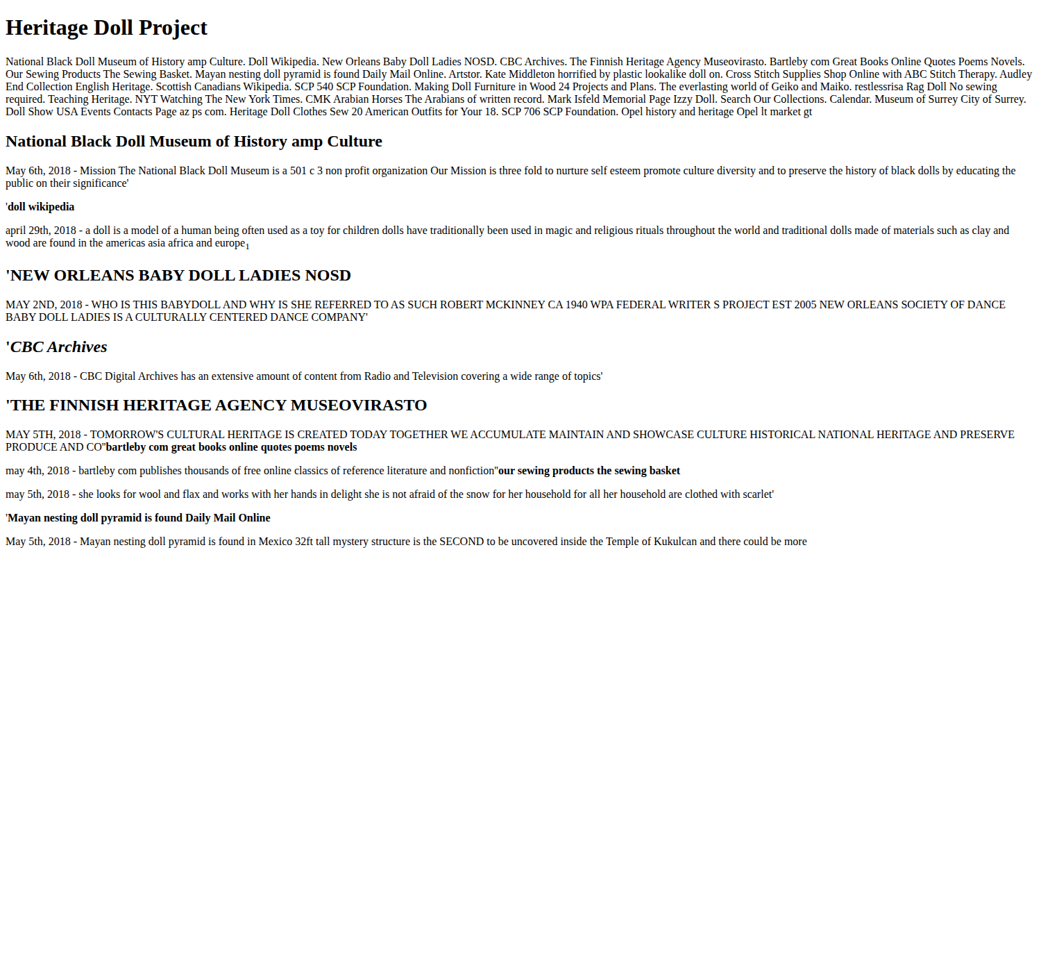Heritage Doll Project
National Black Doll Museum of History amp Culture. Doll Wikipedia. New Orleans Baby Doll Ladies NOSD. CBC Archives. The Finnish Heritage Agency Museovirasto. Bartleby com Great Books Online Quotes Poems Novels. Our Sewing Products The Sewing Basket. Mayan nesting doll pyramid is found Daily Mail Online. Artstor. Kate Middleton horrified by plastic lookalike doll on. Cross Stitch Supplies Shop Online with ABC Stitch Therapy. Audley End Collection English Heritage. Scottish Canadians Wikipedia. SCP 540 SCP Foundation. Making Doll Furniture in Wood 24 Projects and Plans. The everlasting world of Geiko and Maiko. restlessrisa Rag Doll No sewing required. Teaching Heritage. NYT Watching The New York Times. CMK Arabian Horses The Arabians of written record. Mark Isfeld Memorial Page Izzy Doll. Search Our Collections. Calendar. Museum of Surrey City of Surrey. Doll Show USA Events Contacts Page az ps com. Heritage Doll Clothes Sew 20 American Outfits for Your 18. SCP 706 SCP Foundation. Opel history and heritage Opel lt market gt
National Black Doll Museum of History amp Culture
May 6th, 2018 - Mission The National Black Doll Museum is a 501 c 3 non profit organization Our Mission is three fold to nurture self esteem promote culture diversity and to preserve the history of black dolls by educating the public on their significance'
'doll wikipedia
april 29th, 2018 - a doll is a model of a human being often used as a toy for children dolls have traditionally been used in magic and religious rituals throughout the world and traditional dolls made of materials such as clay and wood are found in the americas asia africa and europe1
'NEW ORLEANS BABY DOLL LADIES NOSD
MAY 2ND, 2018 - WHO IS THIS BABYDOLL AND WHY IS SHE REFERRED TO AS SUCH ROBERT MCKINNEY CA 1940 WPA FEDERAL WRITER S PROJECT EST 2005 NEW ORLEANS SOCIETY OF DANCE BABY DOLL LADIES IS A CULTURALLY CENTERED DANCE COMPANY'
'CBC Archives
May 6th, 2018 - CBC Digital Archives has an extensive amount of content from Radio and Television covering a wide range of topics'
'THE FINNISH HERITAGE AGENCY MUSEOVIRASTO
MAY 5TH, 2018 - TOMORROW'S CULTURAL HERITAGE IS CREATED TODAY TOGETHER WE ACCUMULATE MAINTAIN AND SHOWCASE CULTURE HISTORICAL NATIONAL HERITAGE AND PRESERVE PRODUCE AND CO''bartleby com great books online quotes poems novels
may 4th, 2018 - bartleby com publishes thousands of free online classics of reference literature and nonfiction''our sewing products the sewing basket
may 5th, 2018 - she looks for wool and flax and works with her hands in delight she is not afraid of the snow for her household for all her household are clothed with scarlet'
'Mayan nesting doll pyramid is found Daily Mail Online
May 5th, 2018 - Mayan nesting doll pyramid is found in Mexico 32ft tall mystery structure is the SECOND to be uncovered inside the Temple of Kukulcan and there could be more